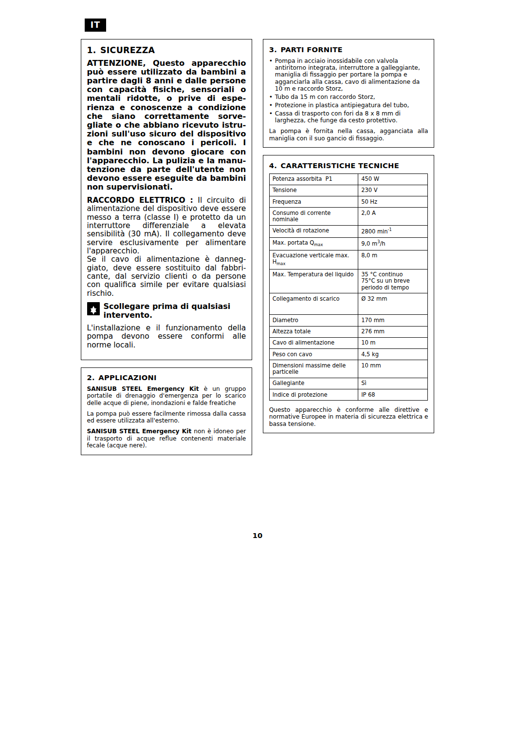IT
1. SICUREZZA
ATTENZIONE, Questo apparecchio può essere utilizzato da bambini a partire dagli 8 anni e dalle persone con capacità fisiche, sensoriali o mentali ridotte, o prive di esperienza e conoscenze a condizione che siano correttamente sorvegliate o che abbiano ricevuto istruzioni sull'uso sicuro del dispositivo e che ne conoscano i pericoli. I bambini non devono giocare con l'apparecchio. La pulizia e la manutenzione da parte dell'utente non devono essere eseguite da bambini non supervisionati.
RACCORDO ELETTRICO : Il circuito di alimentazione del dispositivo deve essere messo a terra (classe I) e protetto da un interruttore differenziale a elevata sensibilità (30 mA). Il collegamento deve servire esclusivamente per alimentare l'apparecchio.
Se il cavo di alimentazione è danneggiato, deve essere sostituito dal fabbricante, dal servizio clienti o da persone con qualifica simile per evitare qualsiasi rischio.
Scollegare prima di qualsiasi intervento.
L'installazione e il funzionamento della pompa devono essere conformi alle norme locali.
2. APPLICAZIONI
SANISUB STEEL Emergency Kit è un gruppo portatile di drenaggio d'emergenza per lo scarico delle acque di piene, inondazioni e falde freatiche
La pompa può essere facilmente rimossa dalla cassa ed essere utilizzata all'esterno.
SANISUB STEEL Emergency Kit non è idoneo per il trasporto di acque reflue contenenti materiale fecale (acque nere).
3. PARTI FORNITE
Pompa in acciaio inossidabile con valvola antiritorno integrata, interruttore a galleggiante, maniglia di fissaggio per portare la pompa e agganciarla alla cassa, cavo di alimentazione da 10 m e raccordo Storz,
Tubo da 15 m con raccordo Storz,
Protezione in plastica antipiegatura del tubo,
Cassa di trasporto con fori da 8 x 8 mm di larghezza, che funge da cesto protettivo.
La pompa è fornita nella cassa, agganciata alla maniglia con il suo gancio di fissaggio.
4. CARATTERISTICHE TECNICHE
| Potenza assorbita P1 | 450 W |
| Tensione | 230 V |
| Frequenza | 50 Hz |
| Consumo di corrente nominale | 2,0 A |
| Velocità di rotazione | 2800 min -1 |
| Max. portata Q max | 9,0 m 3 /h |
| Evacuazione verticale max. H max | 8,0 m |
| Max. Temperatura del liquido | 35 °C continuo 75°C su un breve periodo di tempo |
| Collegamento di scarico | Ø 32 mm |
| Diametro | 170 mm |
| Altezza totale | 276 mm |
| Cavo di alimentazione | 10 m |
| Peso con cavo | 4,5 kg |
| Dimensioni massime delle particelle | 10 mm |
| Gallegiante | Sì |
| Indice di protezione | IP 68 |
Questo apparecchio è conforme alle direttive e normative Europee in materia di sicurezza elettrica e bassa tensione.
10